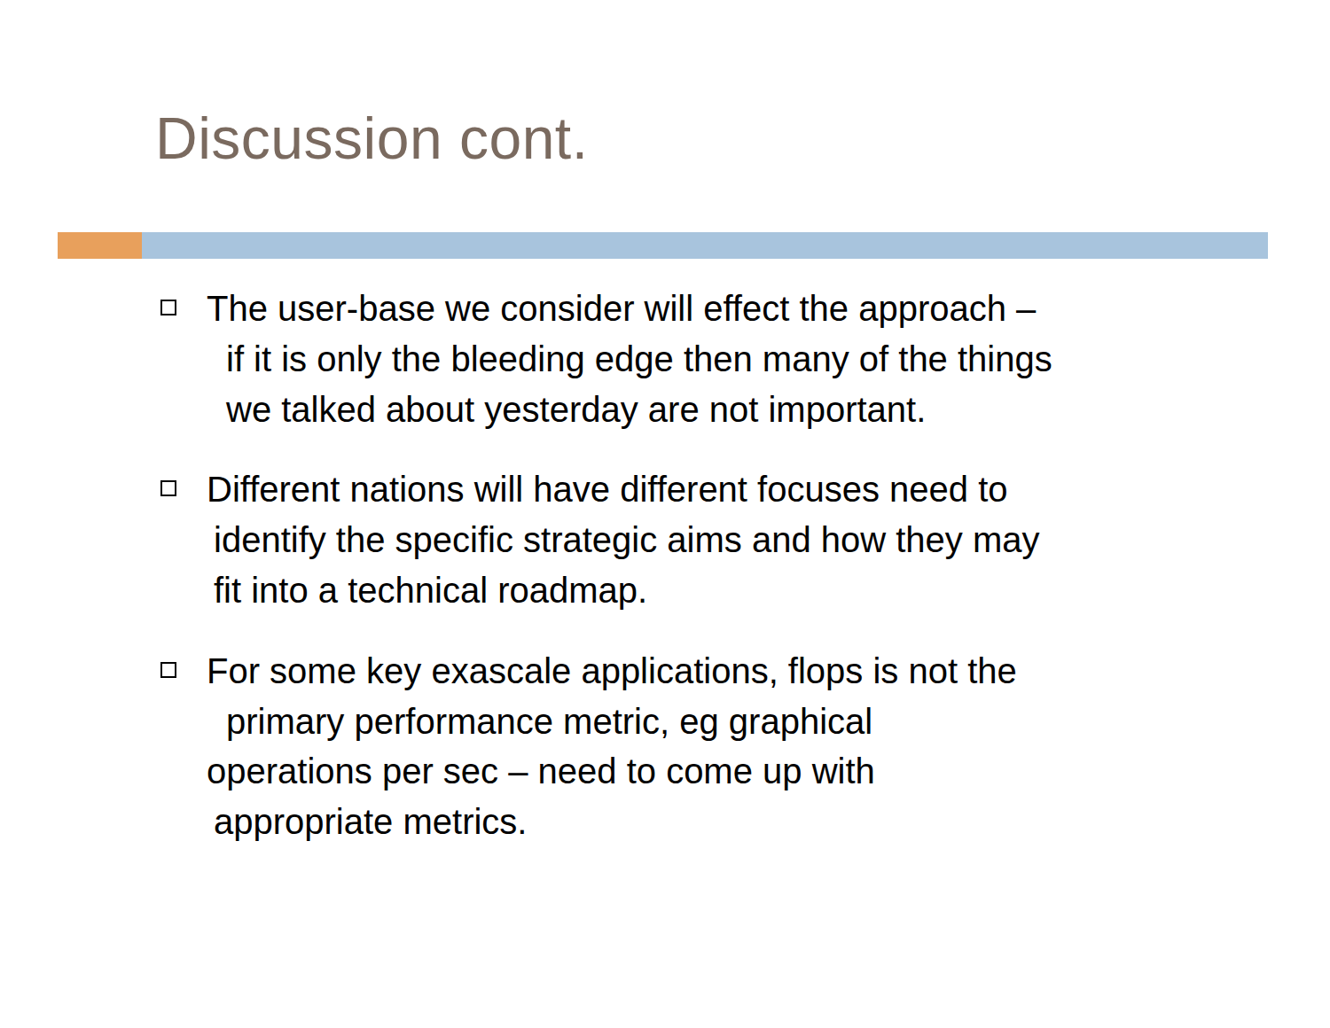Discussion cont.
The user-base we consider will effect the approach – if it is only the bleeding edge then many of the things we talked about yesterday are not important.
Different nations will have different focuses need to identify the specific strategic aims and how they may fit into a technical roadmap.
For some key exascale applications, flops is not the primary performance metric, eg graphical operations per sec – need to come up with appropriate metrics.